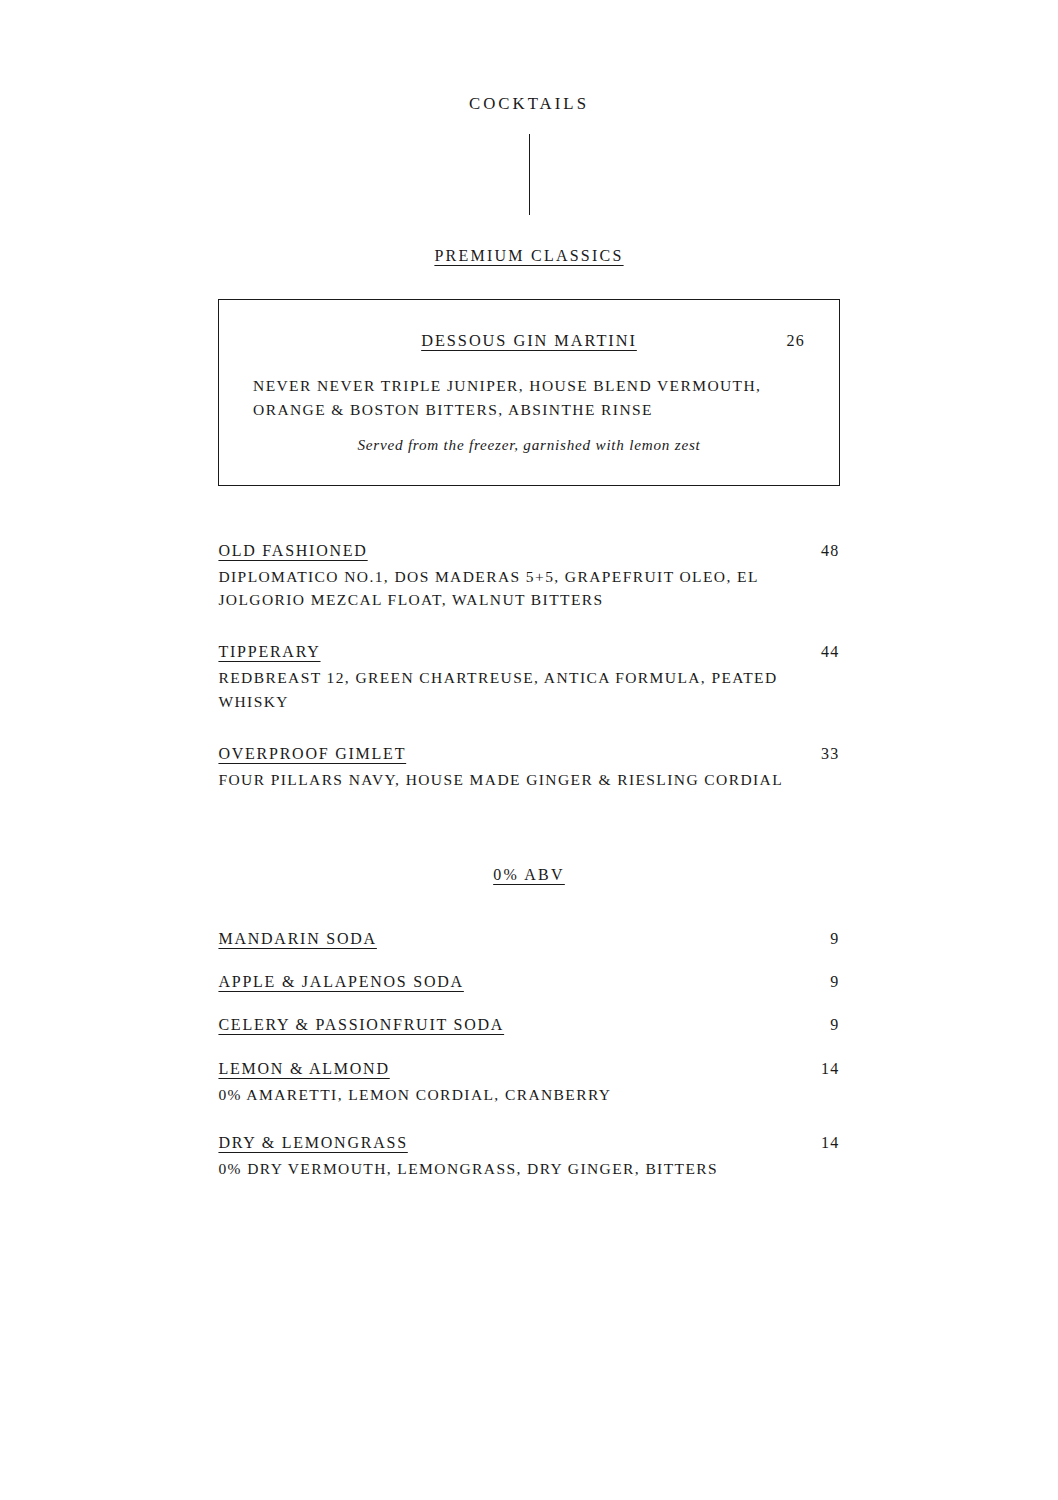Cocktails
Premium Classics
Dessous Gin Martini 26
Never Never Triple Juniper, House Blend Vermouth, Orange & Boston Bitters, Absinthe Rinse
Served from the freezer, garnished with lemon zest
Old Fashioned 48
Diplomatico No.1, Dos Maderas 5+5, Grapefruit Oleo, El Jolgorio Mezcal Float, Walnut Bitters
Tipperary 44
Redbreast 12, Green Chartreuse, Antica Formula, Peated Whisky
Overproof Gimlet 33
Four Pillars Navy, House Made Ginger & Riesling Cordial
0% ABV
Mandarin Soda 9
Apple & Jalapenos Soda 9
Celery & Passionfruit Soda 9
Lemon & Almond 14
0% Amaretti, Lemon Cordial, Cranberry
Dry & Lemongrass 14
0% Dry Vermouth, Lemongrass, Dry Ginger, Bitters